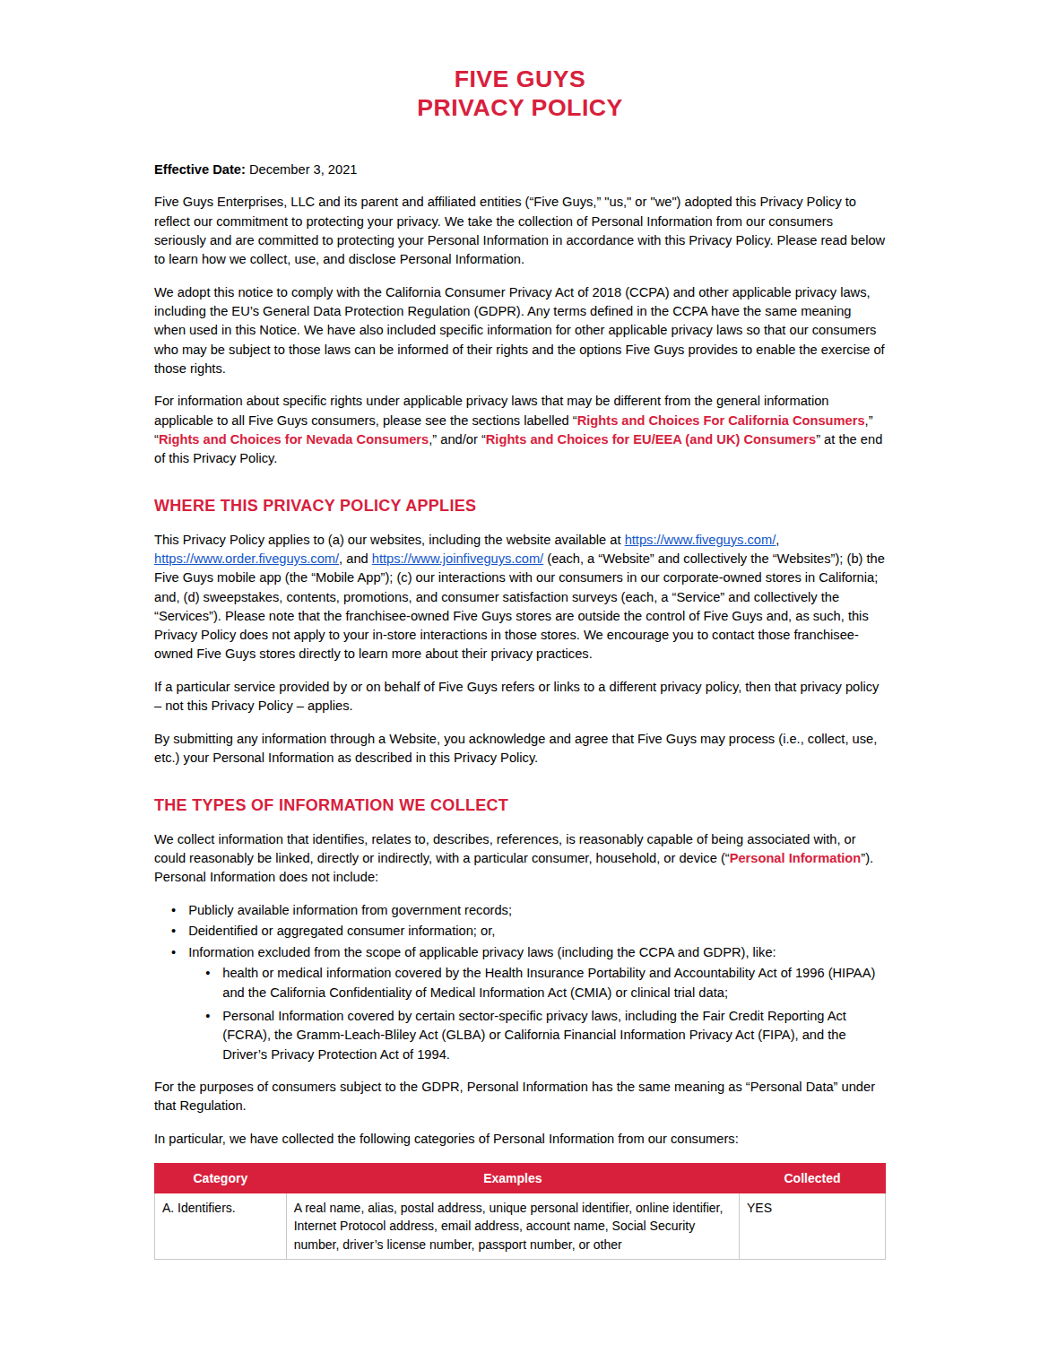FIVE GUYS
PRIVACY POLICY
Effective Date: December 3, 2021
Five Guys Enterprises, LLC and its parent and affiliated entities (“Five Guys,” "us," or "we") adopted this Privacy Policy to reflect our commitment to protecting your privacy. We take the collection of Personal Information from our consumers seriously and are committed to protecting your Personal Information in accordance with this Privacy Policy. Please read below to learn how we collect, use, and disclose Personal Information.
We adopt this notice to comply with the California Consumer Privacy Act of 2018 (CCPA) and other applicable privacy laws, including the EU’s General Data Protection Regulation (GDPR). Any terms defined in the CCPA have the same meaning when used in this Notice. We have also included specific information for other applicable privacy laws so that our consumers who may be subject to those laws can be informed of their rights and the options Five Guys provides to enable the exercise of those rights.
For information about specific rights under applicable privacy laws that may be different from the general information applicable to all Five Guys consumers, please see the sections labelled “Rights and Choices For California Consumers,” “Rights and Choices for Nevada Consumers,” and/or “Rights and Choices for EU/EEA (and UK) Consumers” at the end of this Privacy Policy.
WHERE THIS PRIVACY POLICY APPLIES
This Privacy Policy applies to (a) our websites, including the website available at https://www.fiveguys.com/, https://www.order.fiveguys.com/, and https://www.joinfiveguys.com/ (each, a “Website” and collectively the “Websites”); (b) the Five Guys mobile app (the “Mobile App”); (c) our interactions with our consumers in our corporate-owned stores in California; and, (d) sweepstakes, contents, promotions, and consumer satisfaction surveys (each, a “Service” and collectively the “Services”). Please note that the franchisee-owned Five Guys stores are outside the control of Five Guys and, as such, this Privacy Policy does not apply to your in-store interactions in those stores. We encourage you to contact those franchisee-owned Five Guys stores directly to learn more about their privacy practices.
If a particular service provided by or on behalf of Five Guys refers or links to a different privacy policy, then that privacy policy – not this Privacy Policy – applies.
By submitting any information through a Website, you acknowledge and agree that Five Guys may process (i.e., collect, use, etc.) your Personal Information as described in this Privacy Policy.
THE TYPES OF INFORMATION WE COLLECT
We collect information that identifies, relates to, describes, references, is reasonably capable of being associated with, or could reasonably be linked, directly or indirectly, with a particular consumer, household, or device (“Personal Information”). Personal Information does not include:
Publicly available information from government records;
Deidentified or aggregated consumer information; or,
Information excluded from the scope of applicable privacy laws (including the CCPA and GDPR), like:
health or medical information covered by the Health Insurance Portability and Accountability Act of 1996 (HIPAA) and the California Confidentiality of Medical Information Act (CMIA) or clinical trial data;
Personal Information covered by certain sector-specific privacy laws, including the Fair Credit Reporting Act (FCRA), the Gramm-Leach-Bliley Act (GLBA) or California Financial Information Privacy Act (FIPA), and the Driver’s Privacy Protection Act of 1994.
For the purposes of consumers subject to the GDPR, Personal Information has the same meaning as “Personal Data” under that Regulation.
In particular, we have collected the following categories of Personal Information from our consumers:
| Category | Examples | Collected |
| --- | --- | --- |
| A. Identifiers. | A real name, alias, postal address, unique personal identifier, online identifier, Internet Protocol address, email address, account name, Social Security number, driver’s license number, passport number, or other | YES |